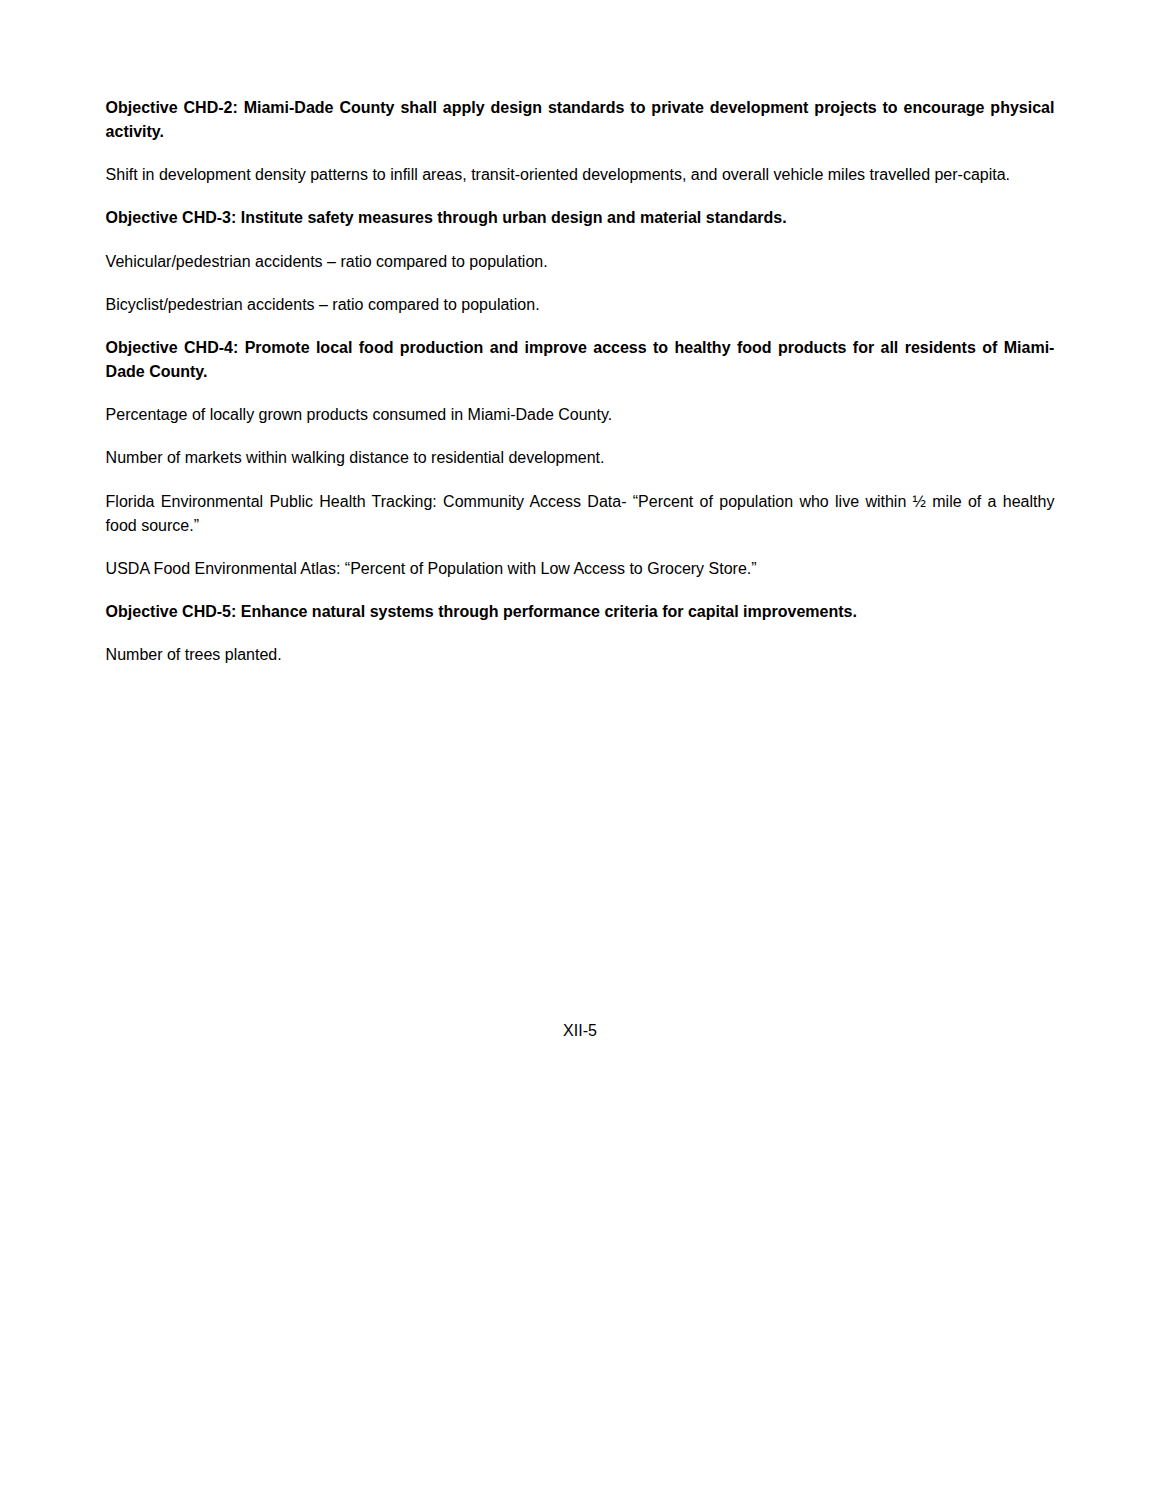Objective CHD-2: Miami-Dade County shall apply design standards to private development projects to encourage physical activity.
Shift in development density patterns to infill areas, transit-oriented developments, and overall vehicle miles travelled per-capita.
Objective CHD-3: Institute safety measures through urban design and material standards.
Vehicular/pedestrian accidents – ratio compared to population.
Bicyclist/pedestrian accidents – ratio compared to population.
Objective CHD-4: Promote local food production and improve access to healthy food products for all residents of Miami-Dade County.
Percentage of locally grown products consumed in Miami-Dade County.
Number of markets within walking distance to residential development.
Florida Environmental Public Health Tracking: Community Access Data- “Percent of population who live within ½ mile of a healthy food source.”
USDA Food Environmental Atlas: “Percent of Population with Low Access to Grocery Store.”
Objective CHD-5: Enhance natural systems through performance criteria for capital improvements.
Number of trees planted.
XII-5